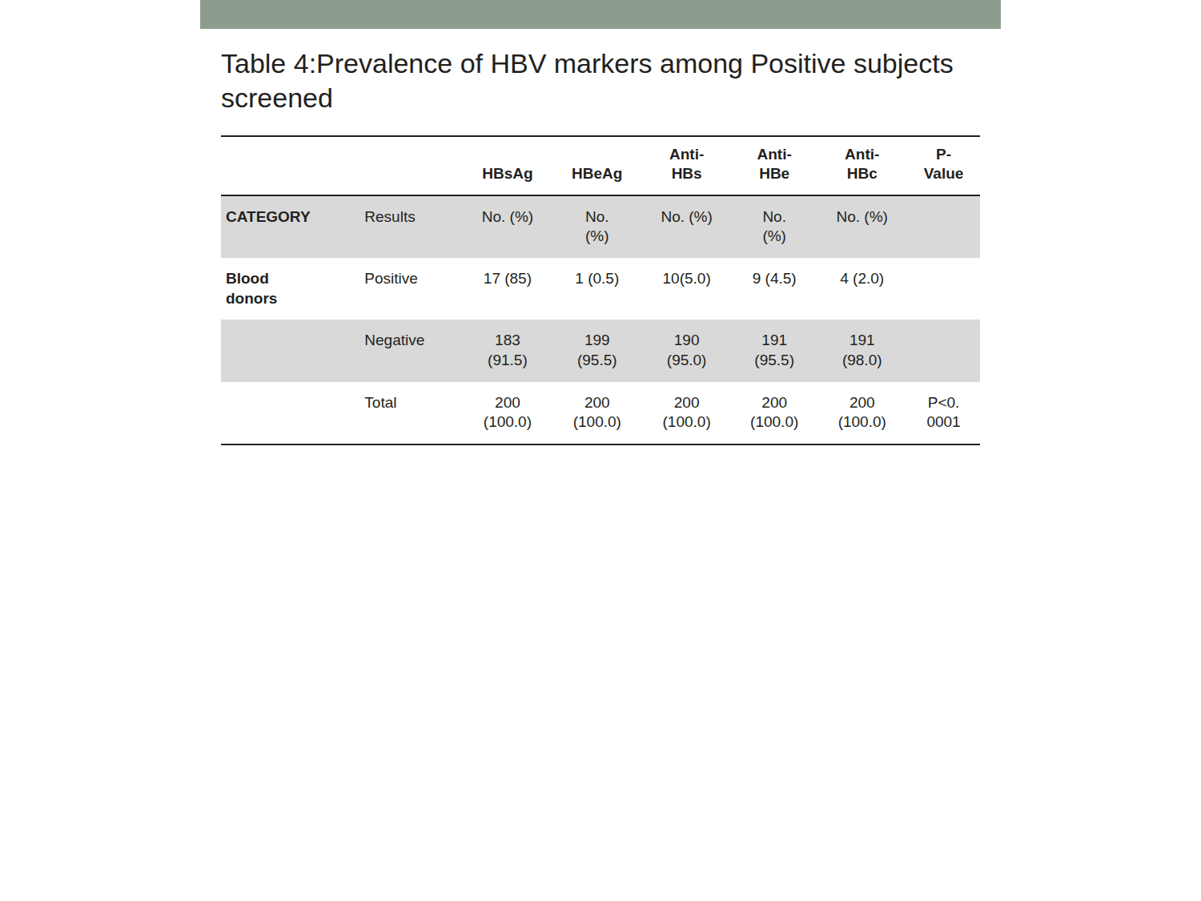Table 4:Prevalence of HBV markers among Positive subjects screened
| | | HBsAg | HBeAg | Anti- HBs | Anti- HBe | Anti- HBc | P- Value |
| --- | --- | --- | --- | --- | --- | --- | --- |
| CATEGORY | Results | No. (%) | No. (%) | No. (%) | No. (%) | No. (%) | |
| Blood donors | Positive | 17 (85) | 1 (0.5) | 10(5.0) | 9 (4.5) | 4 (2.0) | |
| | Negative | 183 (91.5) | 199 (95.5) | 190 (95.0) | 191 (95.5) | 191 (98.0) | |
| | Total | 200 (100.0) | 200 (100.0) | 200 (100.0) | 200 (100.0) | 200 (100.0) | P<0. 0001 |